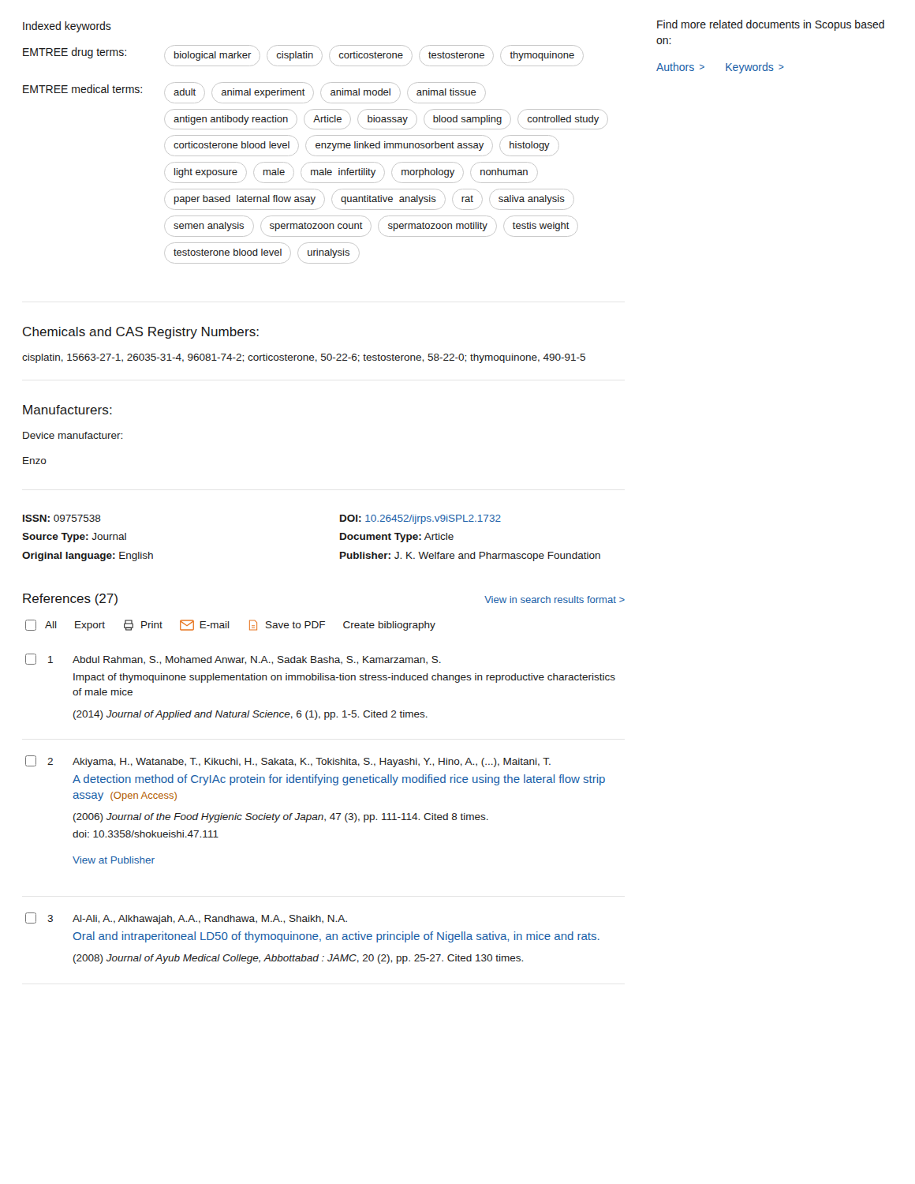Indexed keywords
EMTREE drug terms:
biological marker cisplatin corticosterone testosterone thymoquinone
EMTREE medical terms:
adult animal experiment animal model animal tissue antigen antibody reaction Article bioassay blood sampling controlled study corticosterone blood level enzyme linked immunosorbent assay histology light exposure male male infertility morphology nonhuman paper based laternal flow asay quantitative analysis rat saliva analysis semen analysis spermatozoon count spermatozoon motility testis weight testosterone blood level urinalysis
Chemicals and CAS Registry Numbers:
cisplatin, 15663-27-1, 26035-31-4, 96081-74-2; corticosterone, 50-22-6; testosterone, 58-22-0; thymoquinone, 490-91-5
Manufacturers:
Device manufacturer:
Enzo
ISSN: 09757538
DOI: 10.26452/ijrps.v9iSPL2.1732
Source Type: Journal
Document Type: Article
Original language: English
Publisher: J. K. Welfare and Pharmascope Foundation
References (27)
View in search results format >
All Export Print E-mail Save to PDF Create bibliography
1
Abdul Rahman, S., Mohamed Anwar, N.A., Sadak Basha, S., Kamarzaman, S.
Impact of thymoquinone supplementation on immobilisa-tion stress-induced changes in reproductive characteristics of male mice
(2014) Journal of Applied and Natural Science, 6 (1), pp. 1-5. Cited 2 times.
2
Akiyama, H., Watanabe, T., Kikuchi, H., Sakata, K., Tokishita, S., Hayashi, Y., Hino, A., (...), Maitani, T.
A detection method of CryIAc protein for identifying genetically modified rice using the lateral flow strip assay (Open Access)
(2006) Journal of the Food Hygienic Society of Japan, 47 (3), pp. 111-114. Cited 8 times.
doi: 10.3358/shokueishi.47.111
View at Publisher
3
Al-Ali, A., Alkhawajah, A.A., Randhawa, M.A., Shaikh, N.A.
Oral and intraperitoneal LD50 of thymoquinone, an active principle of Nigella sativa, in mice and rats.
(2008) Journal of Ayub Medical College, Abbottabad : JAMC, 20 (2), pp. 25-27. Cited 130 times.
Find more related documents in Scopus based on:
Authors > Keywords >